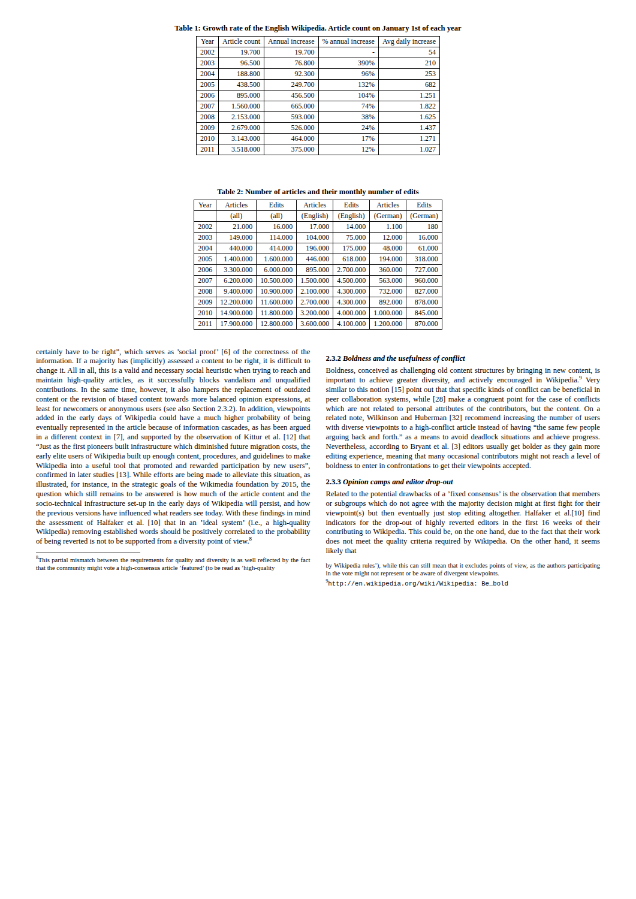Table 1: Growth rate of the English Wikipedia. Article count on January 1st of each year
| Year | Article count | Annual increase | % annual increase | Avg daily increase |
| --- | --- | --- | --- | --- |
| 2002 | 19.700 | 19.700 | - | 54 |
| 2003 | 96.500 | 76.800 | 390% | 210 |
| 2004 | 188.800 | 92.300 | 96% | 253 |
| 2005 | 438.500 | 249.700 | 132% | 682 |
| 2006 | 895.000 | 456.500 | 104% | 1.251 |
| 2007 | 1.560.000 | 665.000 | 74% | 1.822 |
| 2008 | 2.153.000 | 593.000 | 38% | 1.625 |
| 2009 | 2.679.000 | 526.000 | 24% | 1.437 |
| 2010 | 3.143.000 | 464.000 | 17% | 1.271 |
| 2011 | 3.518.000 | 375.000 | 12% | 1.027 |
Table 2: Number of articles and their monthly number of edits
| Year | Articles | Edits | Articles | Edits | Articles | Edits |
| --- | --- | --- | --- | --- | --- | --- |
| | (all) | (all) | (English) | (English) | (German) | (German) |
| 2002 | 21.000 | 16.000 | 17.000 | 14.000 | 1.100 | 180 |
| 2003 | 149.000 | 114.000 | 104.000 | 75.000 | 12.000 | 16.000 |
| 2004 | 440.000 | 414.000 | 196.000 | 175.000 | 48.000 | 61.000 |
| 2005 | 1.400.000 | 1.600.000 | 446.000 | 618.000 | 194.000 | 318.000 |
| 2006 | 3.300.000 | 6.000.000 | 895.000 | 2.700.000 | 360.000 | 727.000 |
| 2007 | 6.200.000 | 10.500.000 | 1.500.000 | 4.500.000 | 563.000 | 960.000 |
| 2008 | 9.400.000 | 10.900.000 | 2.100.000 | 4.300.000 | 732.000 | 827.000 |
| 2009 | 12.200.000 | 11.600.000 | 2.700.000 | 4.300.000 | 892.000 | 878.000 |
| 2010 | 14.900.000 | 11.800.000 | 3.200.000 | 4.000.000 | 1.000.000 | 845.000 |
| 2011 | 17.900.000 | 12.800.000 | 3.600.000 | 4.100.000 | 1.200.000 | 870.000 |
certainly have to be right”, which serves as ’social proof’ [6] of the correctness of the information. If a majority has (implicitly) assessed a content to be right, it is difficult to change it. All in all, this is a valid and necessary social heuristic when trying to reach and maintain high-quality articles, as it successfully blocks vandalism and unqualified contributions. In the same time, however, it also hampers the replacement of outdated content or the revision of biased content towards more balanced opinion expressions, at least for newcomers or anonymous users (see also Section 2.3.2). In addition, viewpoints added in the early days of Wikipedia could have a much higher probability of being eventually represented in the article because of information cascades, as has been argued in a different context in [7], and supported by the observation of Kittur et al. [12] that “Just as the first pioneers built infrastructure which diminished future migration costs, the early elite users of Wikipedia built up enough content, procedures, and guidelines to make Wikipedia into a useful tool that promoted and rewarded participation by new users”, confirmed in later studies [13]. While efforts are being made to alleviate this situation, as illustrated, for instance, in the strategic goals of the Wikimedia foundation by 2015, the question which still remains to be answered is how much of the article content and the socio-technical infrastructure set-up in the early days of Wikipedia will persist, and how the previous versions have influenced what readers see today. With these findings in mind the assessment of Halfaker et al. [10] that in an ’ideal system’ (i.e., a high-quality Wikipedia) removing established words should be positively correlated to the probability of being reverted is not to be supported from a diversity point of view.8
8This partial mismatch between the requirements for quality and diversity is as well reflected by the fact that the community might vote a high-consensus article ’featured’ (to be read as ’high-quality
2.3.2 Boldness and the usefulness of conflict
Boldness, conceived as challenging old content structures by bringing in new content, is important to achieve greater diversity, and actively encouraged in Wikipedia.9 Very similar to this notion [15] point out that that specific kinds of conflict can be beneficial in peer collaboration systems, while [28] make a congruent point for the case of conflicts which are not related to personal attributes of the contributors, but the content. On a related note, Wilkinson and Huberman [32] recommend increasing the number of users with diverse viewpoints to a high-conflict article instead of having “the same few people arguing back and forth.” as a means to avoid deadlock situations and achieve progress. Nevertheless, according to Bryant et al. [3] editors usually get bolder as they gain more editing experience, meaning that many occasional contributors might not reach a level of boldness to enter in confrontations to get their viewpoints accepted.
2.3.3 Opinion camps and editor drop-out
Related to the potential drawbacks of a ’fixed consensus’ is the observation that members or subgroups which do not agree with the majority decision might at first fight for their viewpoint(s) but then eventually just stop editing altogether. Halfaker et al.[10] find indicators for the drop-out of highly reverted editors in the first 16 weeks of their contributing to Wikipedia. This could be, on the one hand, due to the fact that their work does not meet the quality criteria required by Wikipedia. On the other hand, it seems likely that
by Wikipedia rules’), while this can still mean that it excludes points of view, as the authors participating in the vote might not represent or be aware of divergent viewpoints.
9http://en.wikipedia.org/wiki/Wikipedia: Be_bold